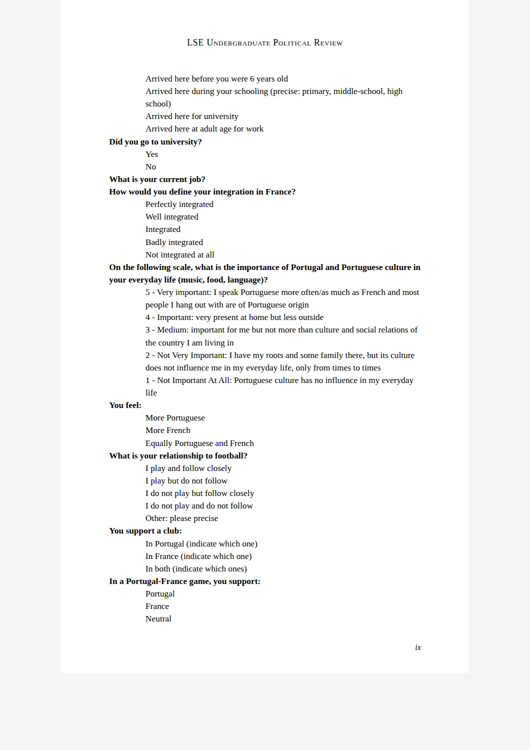LSE Undergraduate Political Review
Arrived here before you were 6 years old
Arrived here during your schooling (precise: primary, middle-school, high school)
Arrived here for university
Arrived here at adult age for work
Did you go to university?
Yes
No
What is your current job?
How would you define your integration in France?
Perfectly integrated
Well integrated
Integrated
Badly integrated
Not integrated at all
On the following scale, what is the importance of Portugal and Portuguese culture in your everyday life (music, food, language)?
5 - Very important: I speak Portuguese more often/as much as French and most people I hang out with are of Portuguese origin
4 - Important: very present at home but less outside
3 - Medium: important for me but not more than culture and social relations of the country I am living in
2 - Not Very Important: I have my roots and some family there, but its culture does not influence me in my everyday life, only from times to times
1 - Not Important At All: Portuguese culture has no influence in my everyday life
You feel:
More Portuguese
More French
Equally Portuguese and French
What is your relationship to football?
I play and follow closely
I play but do not follow
I do not play but follow closely
I do not play and do not follow
Other: please precise
You support a club:
In Portugal (indicate which one)
In France (indicate which one)
In both (indicate which ones)
In a Portugal-France game, you support:
Portugal
France
Neutral
ix